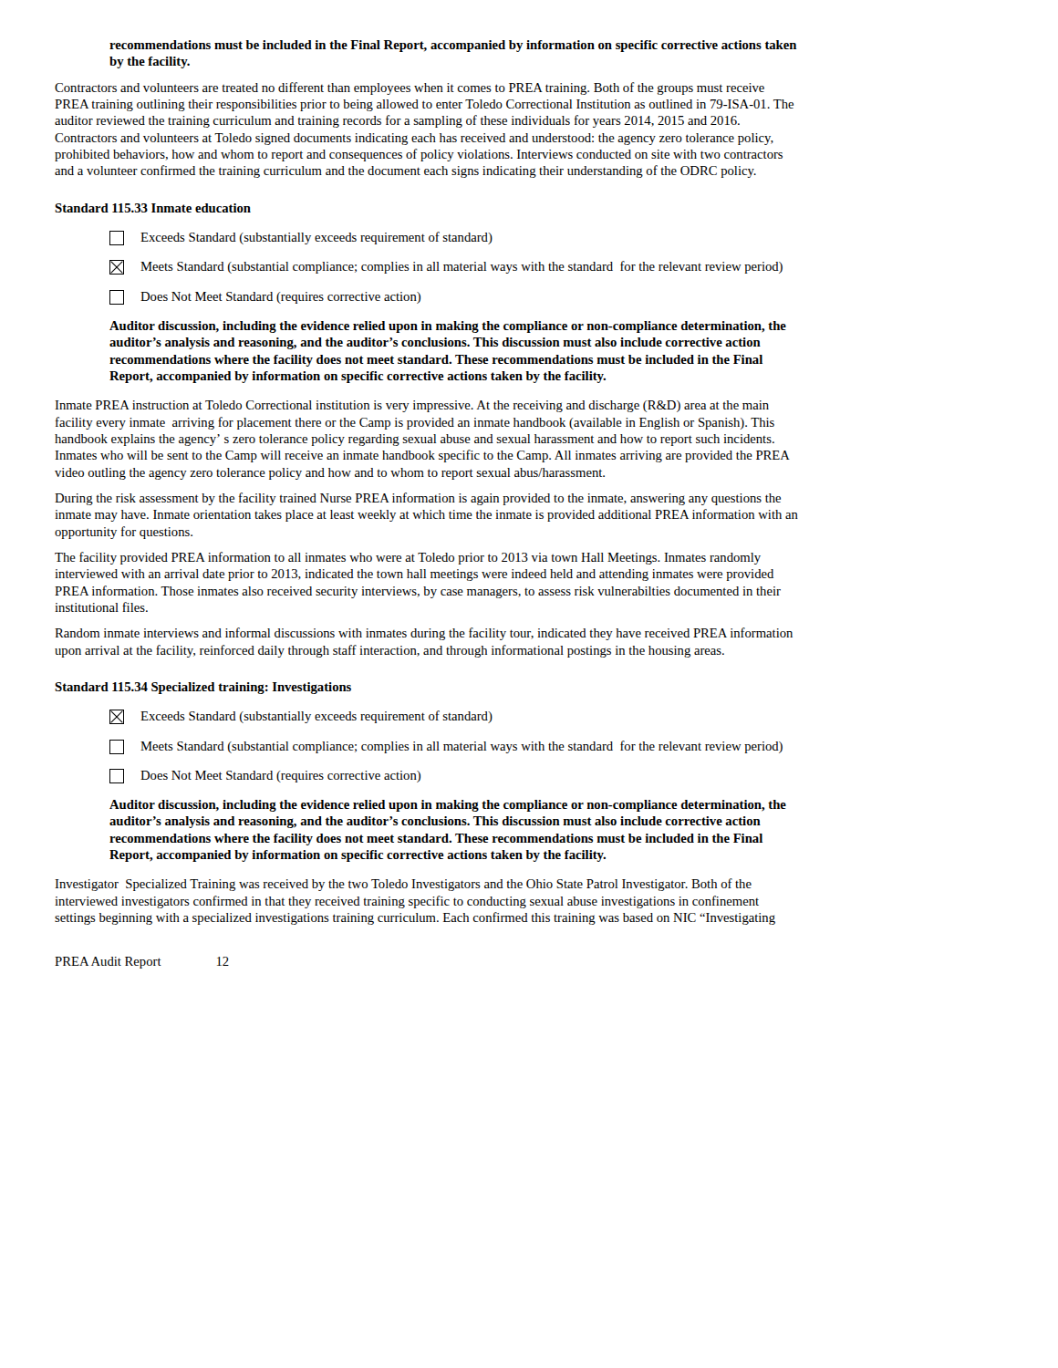recommendations must be included in the Final Report, accompanied by information on specific corrective actions taken by the facility.
Contractors and volunteers are treated no different than employees when it comes to PREA training. Both of the groups must receive PREA training outlining their responsibilities prior to being allowed to enter Toledo Correctional Institution as outlined in 79-ISA-01. The auditor reviewed the training curriculum and training records for a sampling of these individuals for years 2014, 2015 and 2016. Contractors and volunteers at Toledo signed documents indicating each has received and understood: the agency zero tolerance policy, prohibited behaviors, how and whom to report and consequences of policy violations. Interviews conducted on site with two contractors and a volunteer confirmed the training curriculum and the document each signs indicating their understanding of the ODRC policy.
Standard 115.33 Inmate education
Exceeds Standard (substantially exceeds requirement of standard)
Meets Standard (substantial compliance; complies in all material ways with the standard for the relevant review period)
Does Not Meet Standard (requires corrective action)
Auditor discussion, including the evidence relied upon in making the compliance or non-compliance determination, the auditor’s analysis and reasoning, and the auditor’s conclusions. This discussion must also include corrective action recommendations where the facility does not meet standard. These recommendations must be included in the Final Report, accompanied by information on specific corrective actions taken by the facility.
Inmate PREA instruction at Toledo Correctional institution is very impressive. At the receiving and discharge (R&D) area at the main facility every inmate arriving for placement there or the Camp is provided an inmate handbook (available in English or Spanish). This handbook explains the agency’ s zero tolerance policy regarding sexual abuse and sexual harassment and how to report such incidents. Inmates who will be sent to the Camp will receive an inmate handbook specific to the Camp. All inmates arriving are provided the PREA video outling the agency zero tolerance policy and how and to whom to report sexual abus/harassment.
During the risk assessment by the facility trained Nurse PREA information is again provided to the inmate, answering any questions the inmate may have. Inmate orientation takes place at least weekly at which time the inmate is provided additional PREA information with an opportunity for questions.
The facility provided PREA information to all inmates who were at Toledo prior to 2013 via town Hall Meetings. Inmates randomly interviewed with an arrival date prior to 2013, indicated the town hall meetings were indeed held and attending inmates were provided PREA information. Those inmates also received security interviews, by case managers, to assess risk vulnerabilties documented in their institutional files.
Random inmate interviews and informal discussions with inmates during the facility tour, indicated they have received PREA information upon arrival at the facility, reinforced daily through staff interaction, and through informational postings in the housing areas.
Standard 115.34 Specialized training: Investigations
Exceeds Standard (substantially exceeds requirement of standard)
Meets Standard (substantial compliance; complies in all material ways with the standard for the relevant review period)
Does Not Meet Standard (requires corrective action)
Auditor discussion, including the evidence relied upon in making the compliance or non-compliance determination, the auditor’s analysis and reasoning, and the auditor’s conclusions. This discussion must also include corrective action recommendations where the facility does not meet standard. These recommendations must be included in the Final Report, accompanied by information on specific corrective actions taken by the facility.
Investigator Specialized Training was received by the two Toledo Investigators and the Ohio State Patrol Investigator. Both of the interviewed investigators confirmed in that they received training specific to conducting sexual abuse investigations in confinement settings beginning with a specialized investigations training curriculum. Each confirmed this training was based on NIC “Investigating
PREA Audit Report 12